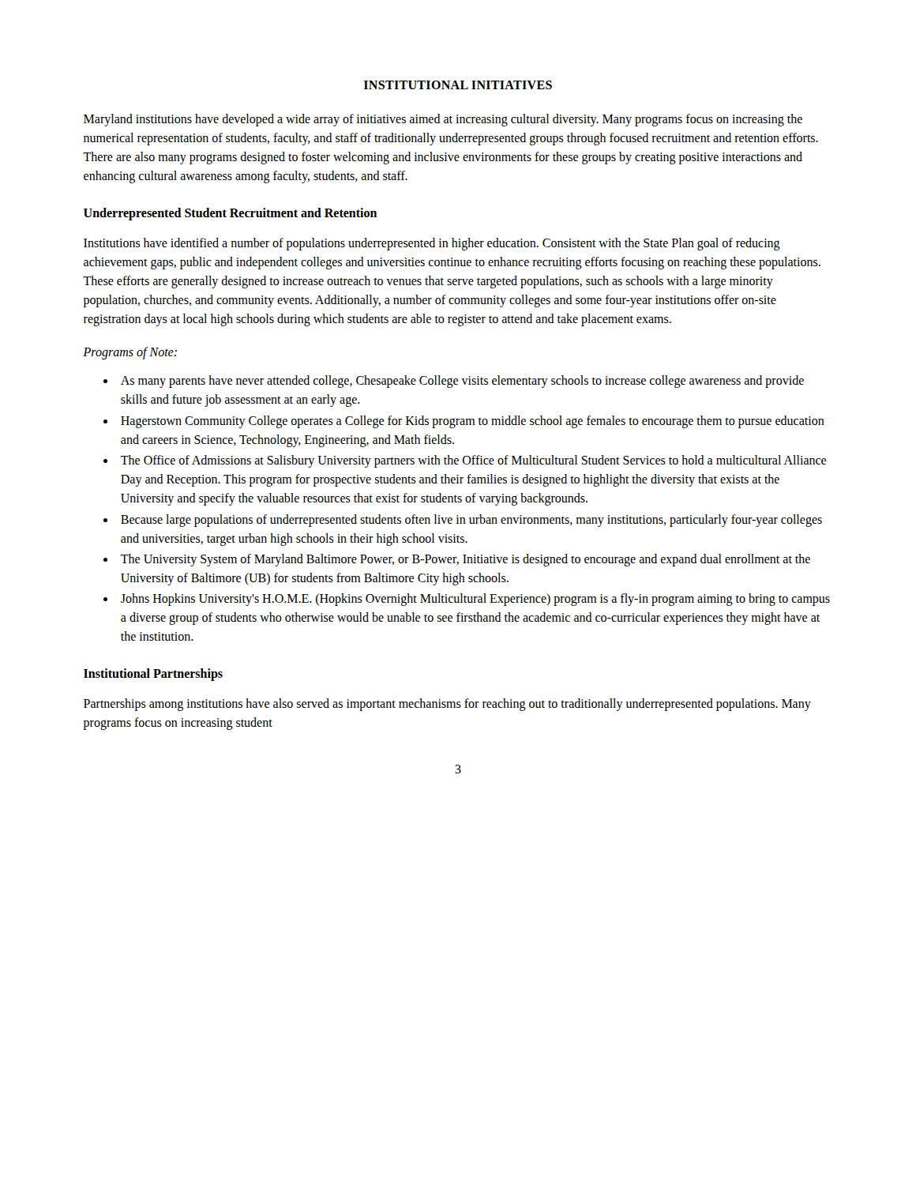INSTITUTIONAL INITIATIVES
Maryland institutions have developed a wide array of initiatives aimed at increasing cultural diversity. Many programs focus on increasing the numerical representation of students, faculty, and staff of traditionally underrepresented groups through focused recruitment and retention efforts. There are also many programs designed to foster welcoming and inclusive environments for these groups by creating positive interactions and enhancing cultural awareness among faculty, students, and staff.
Underrepresented Student Recruitment and Retention
Institutions have identified a number of populations underrepresented in higher education. Consistent with the State Plan goal of reducing achievement gaps, public and independent colleges and universities continue to enhance recruiting efforts focusing on reaching these populations. These efforts are generally designed to increase outreach to venues that serve targeted populations, such as schools with a large minority population, churches, and community events. Additionally, a number of community colleges and some four-year institutions offer on-site registration days at local high schools during which students are able to register to attend and take placement exams.
Programs of Note:
As many parents have never attended college, Chesapeake College visits elementary schools to increase college awareness and provide skills and future job assessment at an early age.
Hagerstown Community College operates a College for Kids program to middle school age females to encourage them to pursue education and careers in Science, Technology, Engineering, and Math fields.
The Office of Admissions at Salisbury University partners with the Office of Multicultural Student Services to hold a multicultural Alliance Day and Reception. This program for prospective students and their families is designed to highlight the diversity that exists at the University and specify the valuable resources that exist for students of varying backgrounds.
Because large populations of underrepresented students often live in urban environments, many institutions, particularly four-year colleges and universities, target urban high schools in their high school visits.
The University System of Maryland Baltimore Power, or B-Power, Initiative is designed to encourage and expand dual enrollment at the University of Baltimore (UB) for students from Baltimore City high schools.
Johns Hopkins University's H.O.M.E. (Hopkins Overnight Multicultural Experience) program is a fly-in program aiming to bring to campus a diverse group of students who otherwise would be unable to see firsthand the academic and co-curricular experiences they might have at the institution.
Institutional Partnerships
Partnerships among institutions have also served as important mechanisms for reaching out to traditionally underrepresented populations. Many programs focus on increasing student
3